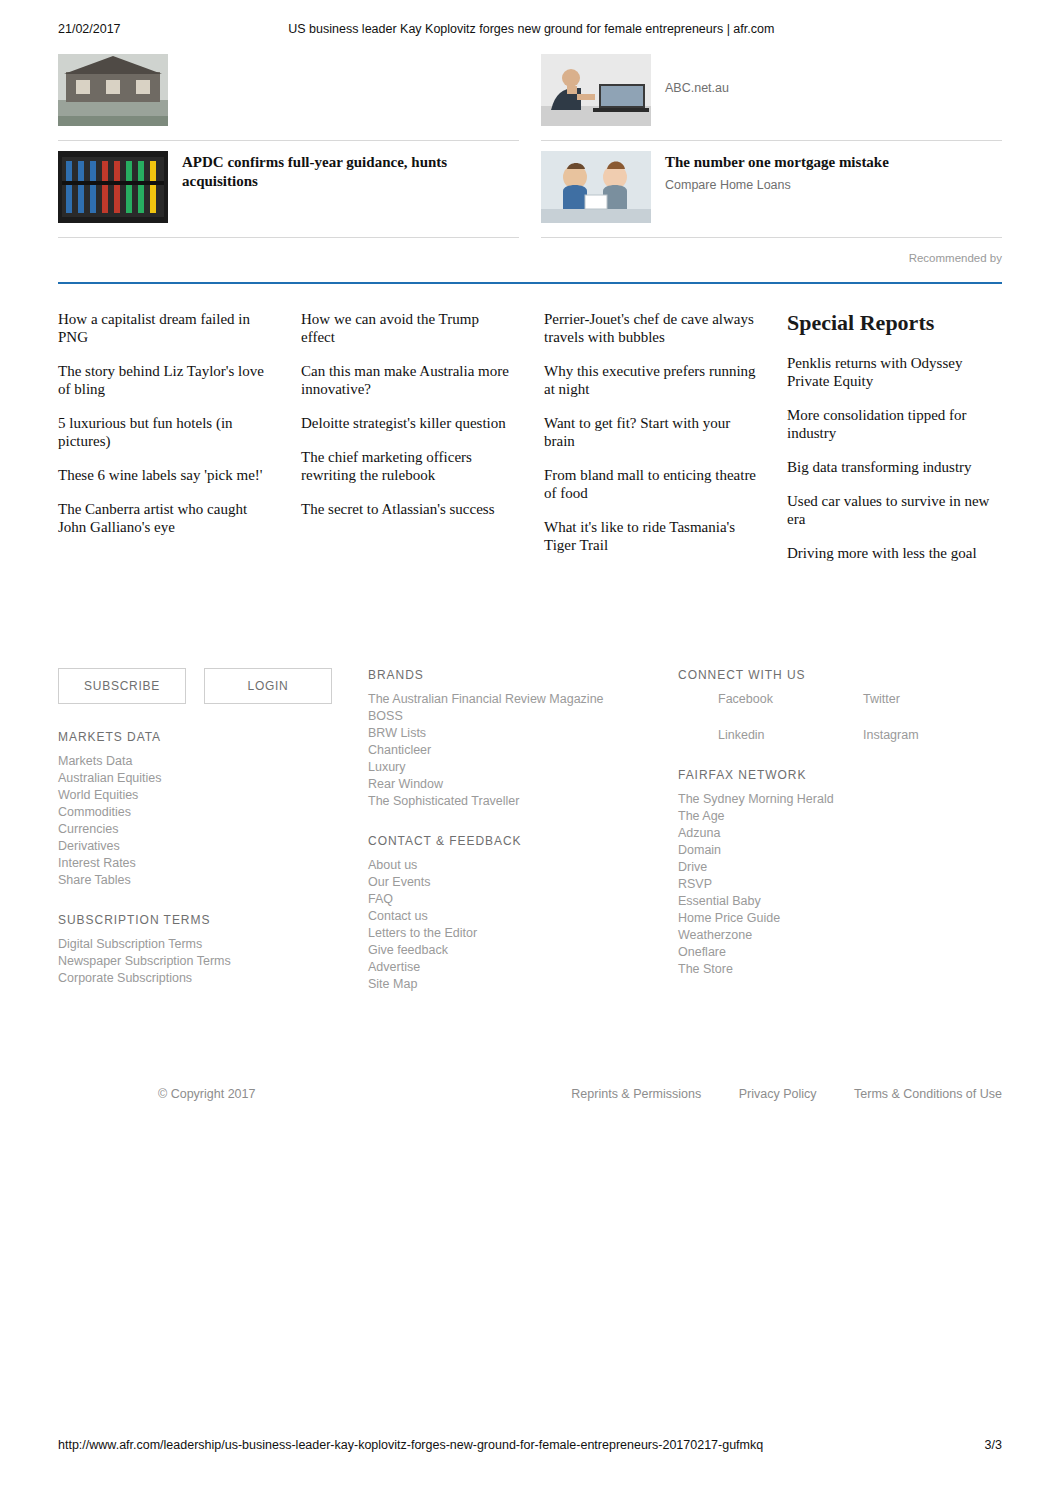21/02/2017
US business leader Kay Koplovitz forges new ground for female entrepreneurs | afr.com
APDC confirms full-year guidance, hunts acquisitions
ABC.net.au
The number one mortgage mistake
Compare Home Loans
Recommended by
How a capitalist dream failed in PNG
The story behind Liz Taylor's love of bling
5 luxurious but fun hotels (in pictures)
These 6 wine labels say 'pick me!'
The Canberra artist who caught John Galliano's eye
How we can avoid the Trump effect
Can this man make Australia more innovative?
Deloitte strategist's killer question
The chief marketing officers rewriting the rulebook
The secret to Atlassian's success
Perrier-Jouet's chef de cave always travels with bubbles
Why this executive prefers running at night
Want to get fit? Start with your brain
From bland mall to enticing theatre of food
What it's like to ride Tasmania's Tiger Trail
Special Reports
Penklis returns with Odyssey Private Equity
More consolidation tipped for industry
Big data transforming industry
Used car values to survive in new era
Driving more with less the goal
SUBSCRIBE LOGIN
Markets Data
Markets Data
Australian Equities
World Equities
Commodities
Currencies
Derivatives
Interest Rates
Share Tables
Subscription Terms
Digital Subscription Terms
Newspaper Subscription Terms
Corporate Subscriptions
Brands
The Australian Financial Review Magazine
BOSS
BRW Lists
Chanticleer
Luxury
Rear Window
The Sophisticated Traveller
Contact & Feedback
About us
Our Events
FAQ
Contact us
Letters to the Editor
Give feedback
Advertise
Site Map
Connect with us
Facebook Twitter Linkedin Instagram
Fairfax Network
The Sydney Morning Herald
The Age
Adzuna
Domain
Drive
RSVP
Essential Baby
Home Price Guide
Weatherzone
Oneflare
The Store
© Copyright 2017
Reprints & Permissions Privacy Policy Terms & Conditions of Use
http://www.afr.com/leadership/us-business-leader-kay-koplovitz-forges-new-ground-for-female-entrepreneurs-20170217-gufmkq 3/3